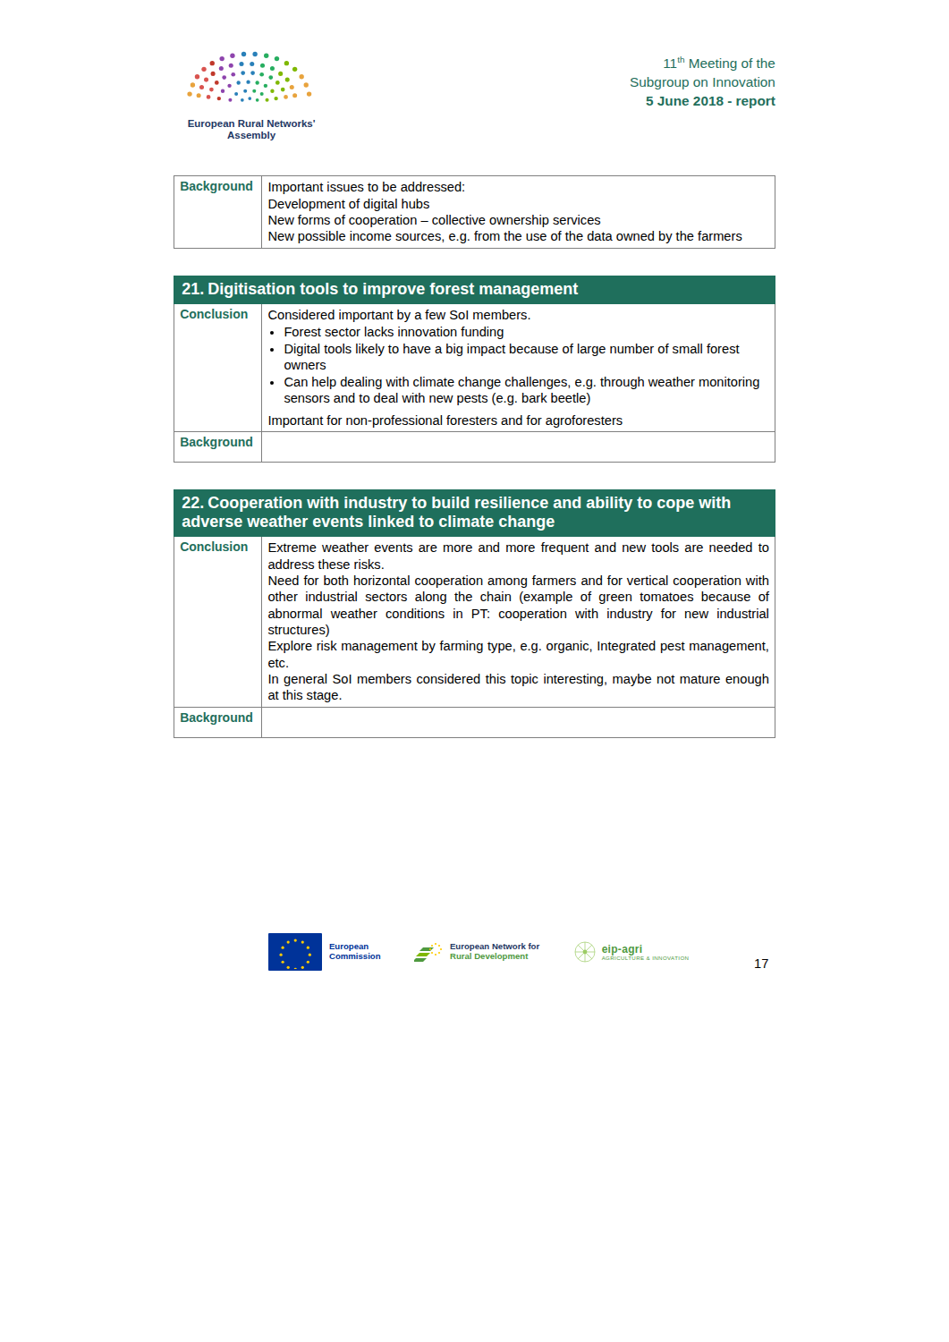European Rural Networks'Assembly
11th Meeting of the
Subgroup on Innovation
5 June 2018 - report
| Background | Important issues to be addressed: Development of digital hubs New forms of cooperation – collective ownership services New possible income sources, e.g. from the use of the data owned by the farmers |
| 21. Digitisation tools to improve forest management |
| Conclusion | Considered important by a few SoI members. Forest sector lacks innovation funding Digital tools likely to have a big impact because of large number of small forest owners Can help dealing with climate change challenges, e.g. through weather monitoring sensors and to deal with new pests (e.g. bark beetle) Important for non-professional foresters and for agroforesters |
| Background | |
| 22. Cooperation with industry to build resilience and ability to cope with adverse weather events linked to climate change |
| Conclusion | Extreme weather events are more and more frequent and new tools are needed to address these risks. Need for both horizontal cooperation among farmers and for vertical cooperation with other industrial sectors along the chain (example of green tomatoes because of abnormal weather conditions in PT: cooperation with industry for new industrial structures) Explore risk management by farming type, e.g. organic, Integrated pest management, etc. In general SoI members considered this topic interesting, maybe not mature enough at this stage. |
| Background | |
European
Commission
European Network for
Rural Development
eip-agri
AGRICULTURE & INNOVATION
17